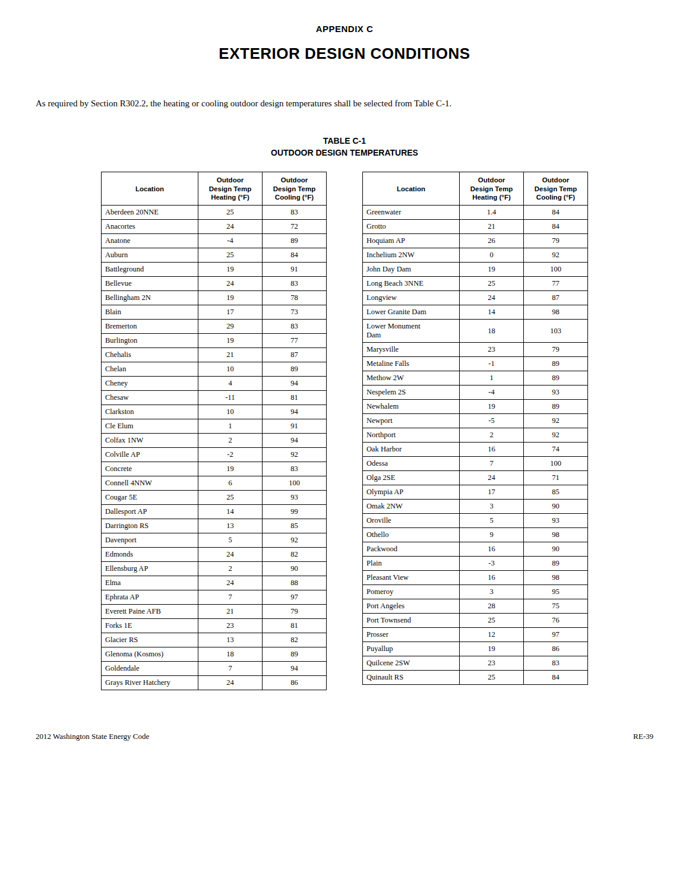APPENDIX C
EXTERIOR DESIGN CONDITIONS
As required by Section R302.2, the heating or cooling outdoor design temperatures shall be selected from Table C-1.
TABLE C-1
OUTDOOR DESIGN TEMPERATURES
| Location | Outdoor Design Temp Heating (°F) | Outdoor Design Temp Cooling (°F) |
| --- | --- | --- |
| Aberdeen 20NNE | 25 | 83 |
| Anacortes | 24 | 72 |
| Anatone | -4 | 89 |
| Auburn | 25 | 84 |
| Battleground | 19 | 91 |
| Bellevue | 24 | 83 |
| Bellingham 2N | 19 | 78 |
| Blain | 17 | 73 |
| Bremerton | 29 | 83 |
| Burlington | 19 | 77 |
| Chehalis | 21 | 87 |
| Chelan | 10 | 89 |
| Cheney | 4 | 94 |
| Chesaw | -11 | 81 |
| Clarkston | 10 | 94 |
| Cle Elum | 1 | 91 |
| Colfax 1NW | 2 | 94 |
| Colville AP | -2 | 92 |
| Concrete | 19 | 83 |
| Connell 4NNW | 6 | 100 |
| Cougar 5E | 25 | 93 |
| Dallesport AP | 14 | 99 |
| Darrington RS | 13 | 85 |
| Davenport | 5 | 92 |
| Edmonds | 24 | 82 |
| Ellensburg AP | 2 | 90 |
| Elma | 24 | 88 |
| Ephrata AP | 7 | 97 |
| Everett Paine AFB | 21 | 79 |
| Forks 1E | 23 | 81 |
| Glacier RS | 13 | 82 |
| Glenoma (Kosmos) | 18 | 89 |
| Goldendale | 7 | 94 |
| Grays River Hatchery | 24 | 86 |
| Location | Outdoor Design Temp Heating (°F) | Outdoor Design Temp Cooling (°F) |
| --- | --- | --- |
| Greenwater | 1.4 | 84 |
| Grotto | 21 | 84 |
| Hoquiam AP | 26 | 79 |
| Inchelium 2NW | 0 | 92 |
| John Day Dam | 19 | 100 |
| Long Beach 3NNE | 25 | 77 |
| Longview | 24 | 87 |
| Lower Granite Dam | 14 | 98 |
| Lower Monument Dam | 18 | 103 |
| Marysville | 23 | 79 |
| Metaline Falls | -1 | 89 |
| Methow 2W | 1 | 89 |
| Nespelem 2S | -4 | 93 |
| Newhalem | 19 | 89 |
| Newport | -5 | 92 |
| Northport | 2 | 92 |
| Oak Harbor | 16 | 74 |
| Odessa | 7 | 100 |
| Olga 2SE | 24 | 71 |
| Olympia AP | 17 | 85 |
| Omak 2NW | 3 | 90 |
| Oroville | 5 | 93 |
| Othello | 9 | 98 |
| Packwood | 16 | 90 |
| Plain | -3 | 89 |
| Pleasant View | 16 | 98 |
| Pomeroy | 3 | 95 |
| Port Angeles | 28 | 75 |
| Port Townsend | 25 | 76 |
| Prosser | 12 | 97 |
| Puyallup | 19 | 86 |
| Quilcene 2SW | 23 | 83 |
| Quinault RS | 25 | 84 |
2012 Washington State Energy Code RE-39